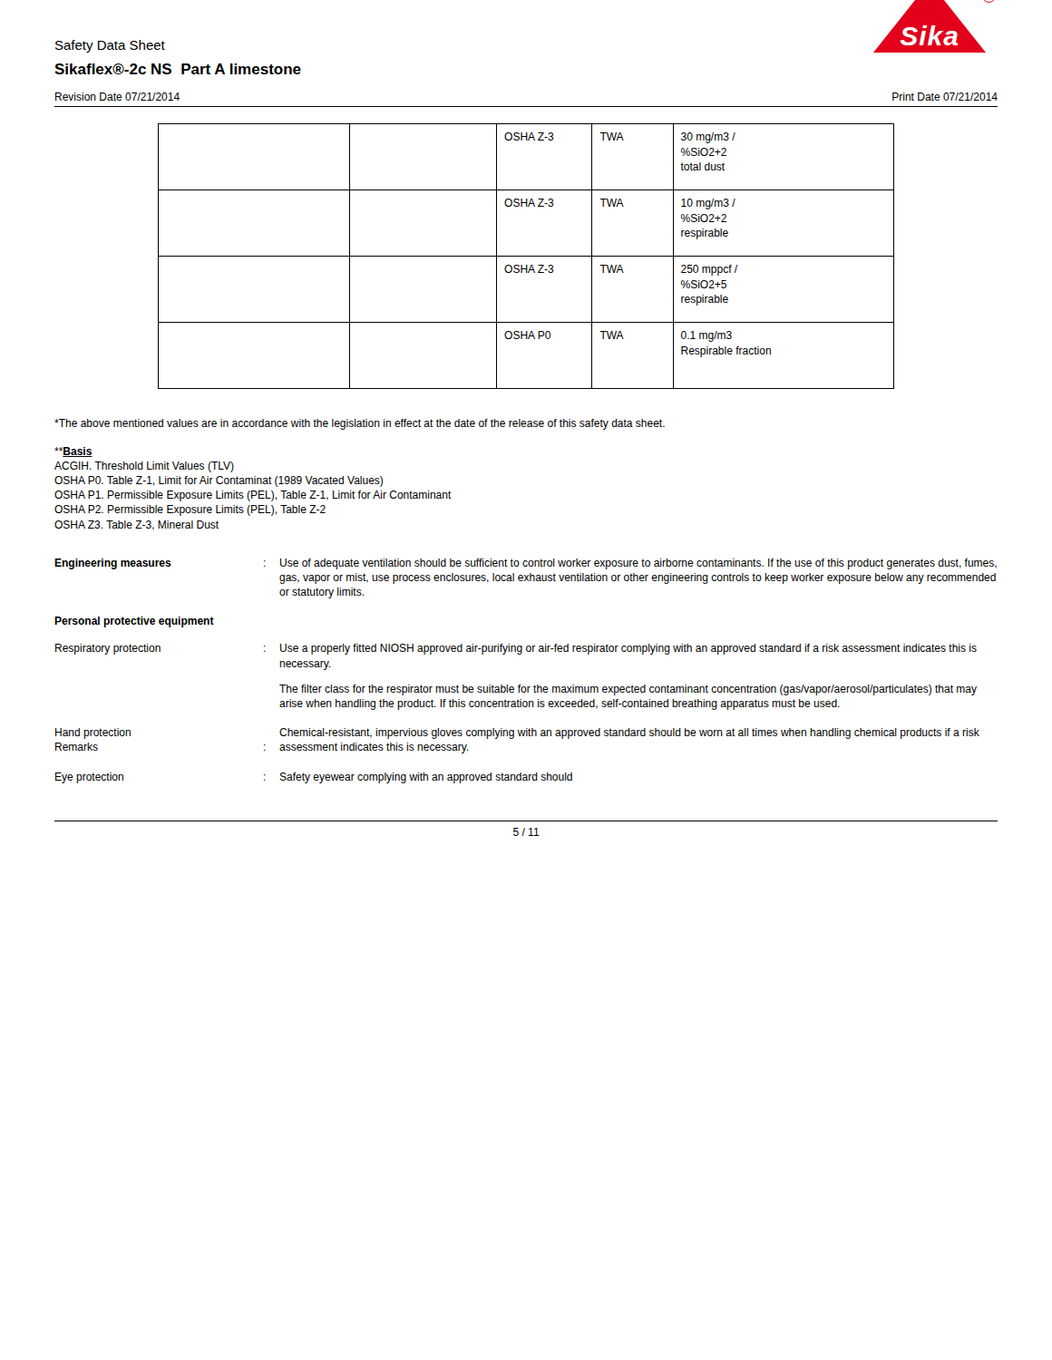Sika R
Safety Data Sheet
Sikaflex®-2c NS Part A limestone
Revision Date 07/21/2014 Print Date 07/21/2014
| | | OSHA Z-3 | TWA | 30 mg/m3 / %SiO2+2 total dust |
| | | OSHA Z-3 | TWA | 10 mg/m3 / %SiO2+2 respirable |
| | | OSHA Z-3 | TWA | 250 mppcf / %SiO2+5 respirable |
| | | OSHA P0 | TWA | 0.1 mg/m3 Respirable fraction |
*The above mentioned values are in accordance with the legislation in effect at the date of the release of this safety data sheet.
**Basis
ACGIH. Threshold Limit Values (TLV)
OSHA P0. Table Z-1, Limit for Air Contaminat (1989 Vacated Values)
OSHA P1. Permissible Exposure Limits (PEL), Table Z-1, Limit for Air Contaminant
OSHA P2. Permissible Exposure Limits (PEL), Table Z-2
OSHA Z3. Table Z-3, Mineral Dust
Engineering measures
:
Use of adequate ventilation should be sufficient to control worker exposure to airborne contaminants. If the use of this product generates dust, fumes, gas, vapor or mist, use process enclosures, local exhaust ventilation or other engineering controls to keep worker exposure below any recommended or statutory limits.
Personal protective equipment
Respiratory protection
:
Use a properly fitted NIOSH approved air-purifying or air-fed respirator complying with an approved standard if a risk assessment indicates this is necessary.
The filter class for the respirator must be suitable for the maximum expected contaminant concentration (gas/vapor/aerosol/particulates) that may arise when handling the product. If this concentration is exceeded, self-contained breathing apparatus must be used.
Hand protection
Remarks
:
Chemical-resistant, impervious gloves complying with an approved standard should be worn at all times when handling chemical products if a risk assessment indicates this is necessary.
Eye protection
:
Safety eyewear complying with an approved standard should
5 / 11